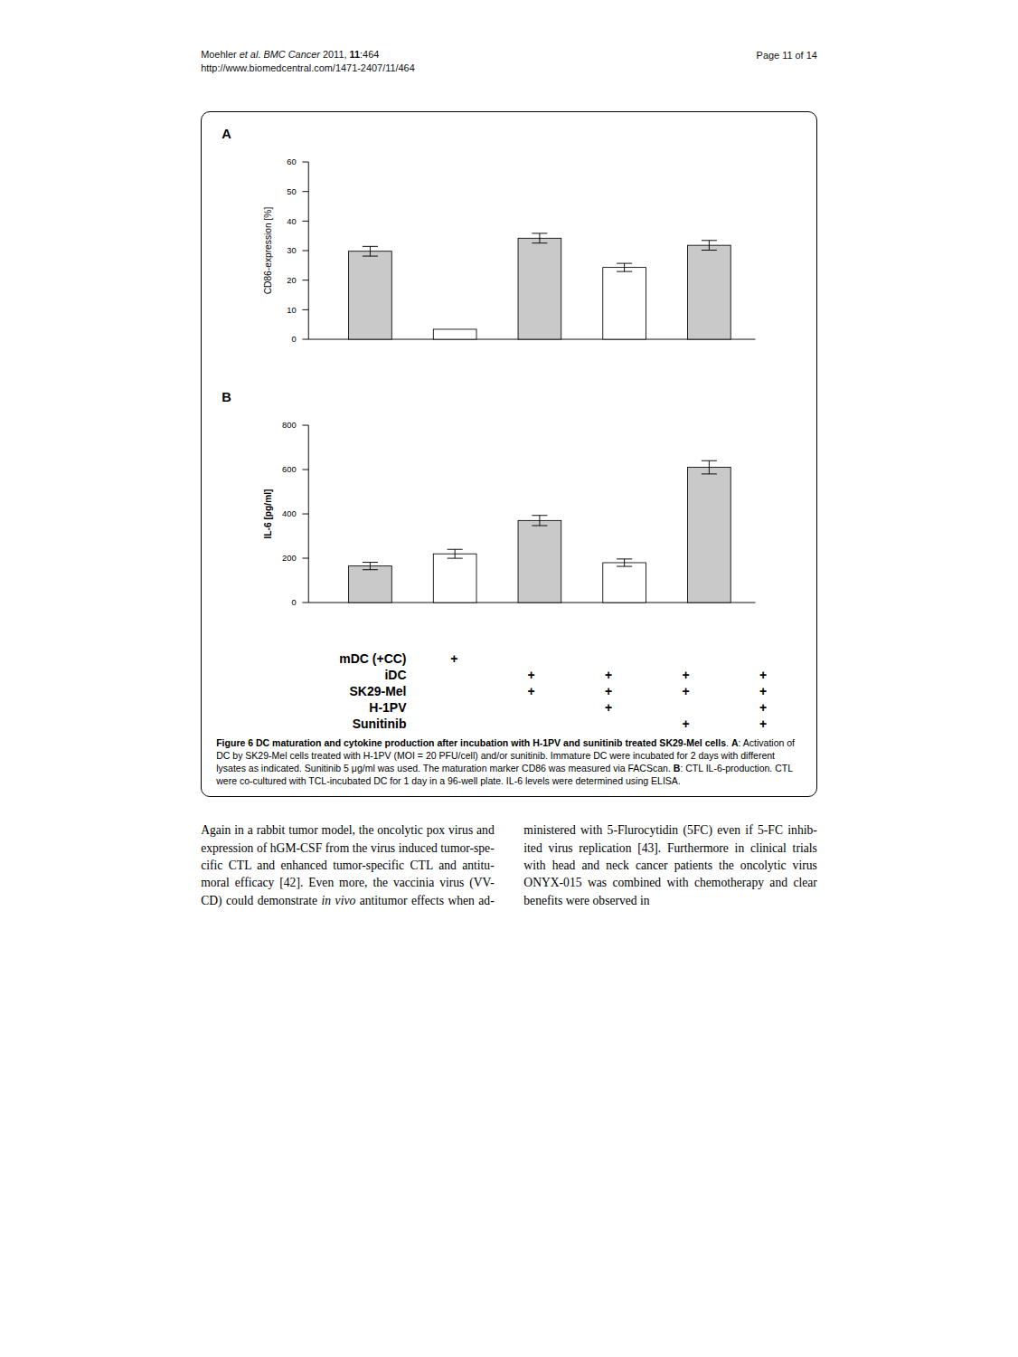Moehler et al. BMC Cancer 2011, 11:464
http://www.biomedcentral.com/1471-2407/11/464
Page 11 of 14
A
0 10 20 30 40 50 60 CD86-expression [%]
B
0 200 400 600 800 IL-6 [pg/ml]
| mDC (+CC) | + | | | | |
| iDC | | + | + | + | + |
| SK29-Mel | | + | + | + | + |
| H-1PV | | | + | | + |
| Sunitinib | | | | + | + |
Figure 6 DC maturation and cytokine production after incubation with H-1PV and sunitinib treated SK29-Mel cells. A: Activation of DC by SK29-Mel cells treated with H-1PV (MOI = 20 PFU/cell) and/or sunitinib. Immature DC were incubated for 2 days with different lysates as indicated. Sunitinib 5 μg/ml was used. The maturation marker CD86 was measured via FACScan. B: CTL IL-6-production. CTL were co-cultured with TCL-incubated DC for 1 day in a 96-well plate. IL-6 levels were determined using ELISA.
Again in a rabbit tumor model, the oncolytic pox virus and expression of hGM-CSF from the virus induced tumor-specific CTL and enhanced tumor-specific CTL and antitumoral efficacy [42]. Even more, the vaccinia virus (VV-CD) could demonstrate in vivo antitumor effects when administered with 5-Flurocytidin (5FC) even if 5-FC inhibited virus replication [43]. Furthermore in clinical trials with head and neck cancer patients the oncolytic virus ONYX-015 was combined with chemotherapy and clear benefits were observed in